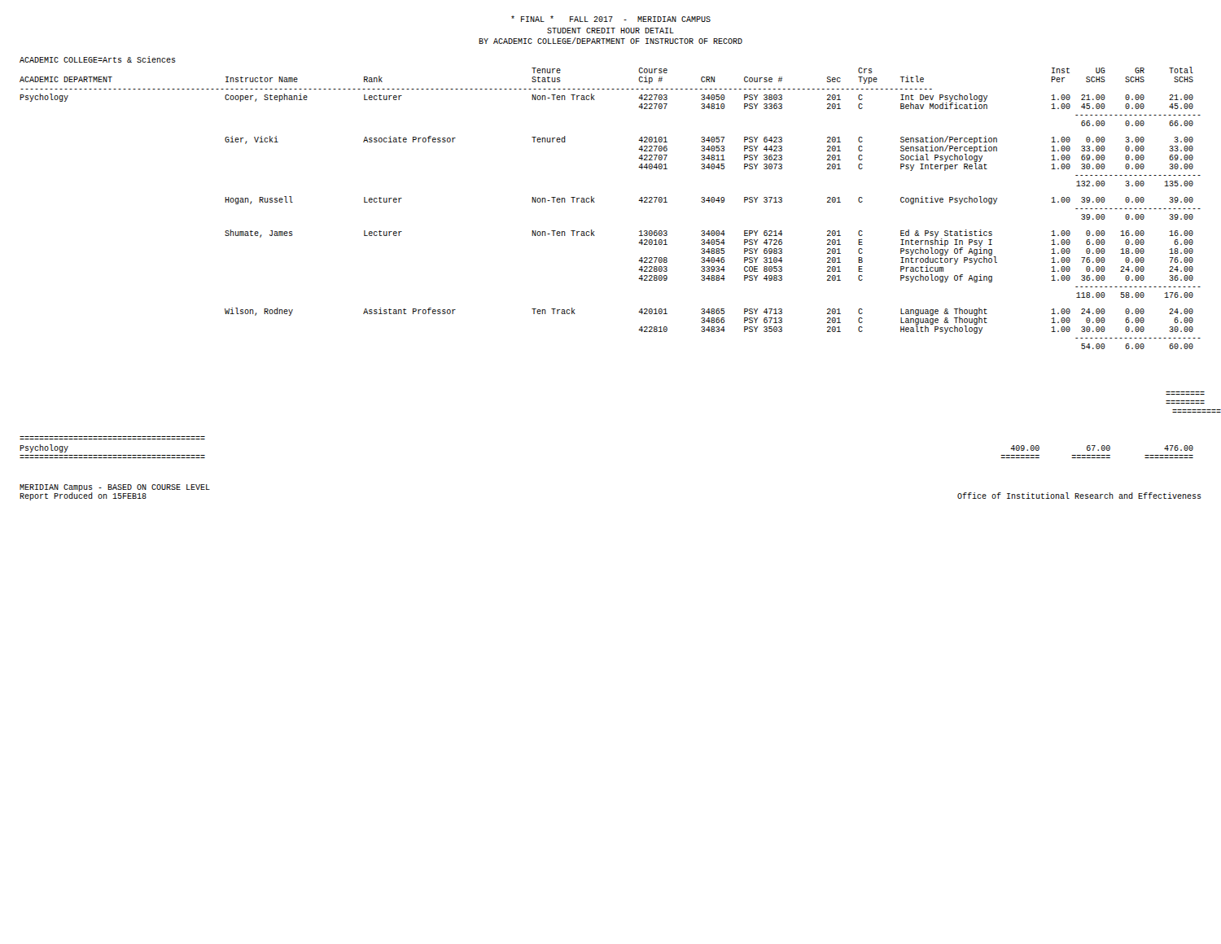* FINAL * FALL 2017 - MERIDIAN CAMPUS
STUDENT CREDIT HOUR DETAIL
BY ACADEMIC COLLEGE/DEPARTMENT OF INSTRUCTOR OF RECORD
ACADEMIC COLLEGE=Arts & Sciences
| ACADEMIC DEPARTMENT | Instructor Name | Rank | Tenure Status | Course Cip # | CRN | Course # | Sec | Crs Type | Title | Inst Per | UG SCHS | GR SCHS | Total SCHS |
| --- | --- | --- | --- | --- | --- | --- | --- | --- | --- | --- | --- | --- | --- |
| ------------------------------------------------------------------------------------------------------------------------------------------------------------------------------------------- |
| Psychology | Cooper, Stephanie | Lecturer | Non-Ten Track | 422703 | 34050 | PSY 3803 | 201 | C | Int Dev Psychology | 1.00 | 21.00 | 0.00 | 21.00 |
| | | | | 422707 | 34810 | PSY 3363 | 201 | C | Behav Modification | 1.00 | 45.00 | 0.00 | 45.00 |
| | -------- | -------- | ---------- |
| | 66.00 | 0.00 | 66.00 |
| | Gier, Vicki | Associate Professor | Tenured | 420101 | 34057 | PSY 6423 | 201 | C | Sensation/Perception | 1.00 | 0.00 | 3.00 | 3.00 |
| | | | | 422706 | 34053 | PSY 4423 | 201 | C | Sensation/Perception | 1.00 | 33.00 | 0.00 | 33.00 |
| | | | | 422707 | 34811 | PSY 3623 | 201 | C | Social Psychology | 1.00 | 69.00 | 0.00 | 69.00 |
| | | | | 440401 | 34045 | PSY 3073 | 201 | C | Psy Interper Relat | 1.00 | 30.00 | 0.00 | 30.00 |
| | -------- | -------- | ---------- |
| | 132.00 | 3.00 | 135.00 |
| | Hogan, Russell | Lecturer | Non-Ten Track | 422701 | 34049 | PSY 3713 | 201 | C | Cognitive Psychology | 1.00 | 39.00 | 0.00 | 39.00 |
| | -------- | -------- | ---------- |
| | 39.00 | 0.00 | 39.00 |
| | Shumate, James | Lecturer | Non-Ten Track | 130603 | 34004 | EPY 6214 | 201 | C | Ed & Psy Statistics | 1.00 | 0.00 | 16.00 | 16.00 |
| | | | | 420101 | 34054 | PSY 4726 | 201 | E | Internship In Psy I | 1.00 | 6.00 | 0.00 | 6.00 |
| | | | | | 34885 | PSY 6983 | 201 | C | Psychology Of Aging | 1.00 | 0.00 | 18.00 | 18.00 |
| | | | | 422708 | 34046 | PSY 3104 | 201 | B | Introductory Psychol | 1.00 | 76.00 | 0.00 | 76.00 |
| | | | | 422803 | 33934 | COE 8053 | 201 | E | Practicum | 1.00 | 0.00 | 24.00 | 24.00 |
| | | | | 422809 | 34884 | PSY 4983 | 201 | C | Psychology Of Aging | 1.00 | 36.00 | 0.00 | 36.00 |
| | -------- | -------- | ---------- |
| | 118.00 | 58.00 | 176.00 |
| | Wilson, Rodney | Assistant Professor | Ten Track | 420101 | 34865 | PSY 4713 | 201 | C | Language & Thought | 1.00 | 24.00 | 0.00 | 24.00 |
| | | | | | 34866 | PSY 6713 | 201 | C | Language & Thought | 1.00 | 0.00 | 6.00 | 6.00 |
| | | | | 422810 | 34834 | PSY 3503 | 201 | C | Health Psychology | 1.00 | 30.00 | 0.00 | 30.00 |
| | -------- | -------- | ---------- |
| | 54.00 | 6.00 | 60.00 |
======== ======== ==========
======================================
| Psychology | | 409.00 | 67.00 | 476.00 |
| ====================================== | ======== | ======== | ========== |
MERIDIAN Campus - BASED ON COURSE LEVEL
Report Produced on 15FEB18
Office of Institutional Research and Effectiveness